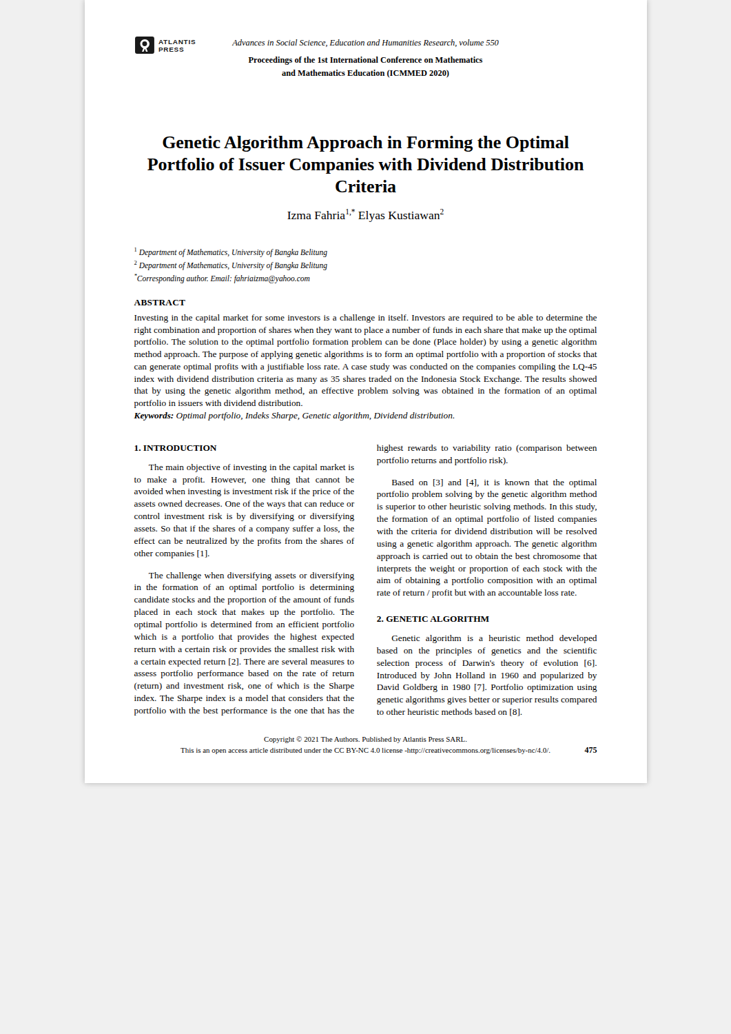ATLANTIS PRESS
Advances in Social Science, Education and Humanities Research, volume 550
Proceedings of the 1st International Conference on Mathematics
and Mathematics Education (ICMMED 2020)
Genetic Algorithm Approach in Forming the Optimal Portfolio of Issuer Companies with Dividend Distribution Criteria
Izma Fahria1,* Elyas Kustiawan2
1 Department of Mathematics, University of Bangka Belitung
2 Department of Mathematics, University of Bangka Belitung
*Corresponding author. Email: fahriaizma@yahoo.com
ABSTRACT
Investing in the capital market for some investors is a challenge in itself. Investors are required to be able to determine the right combination and proportion of shares when they want to place a number of funds in each share that make up the optimal portfolio. The solution to the optimal portfolio formation problem can be done (Place holder) by using a genetic algorithm method approach. The purpose of applying genetic algorithms is to form an optimal portfolio with a proportion of stocks that can generate optimal profits with a justifiable loss rate. A case study was conducted on the companies compiling the LQ-45 index with dividend distribution criteria as many as 35 shares traded on the Indonesia Stock Exchange. The results showed that by using the genetic algorithm method, an effective problem solving was obtained in the formation of an optimal portfolio in issuers with dividend distribution.
Keywords: Optimal portfolio, Indeks Sharpe, Genetic algorithm, Dividend distribution.
1. Introduction
The main objective of investing in the capital market is to make a profit. However, one thing that cannot be avoided when investing is investment risk if the price of the assets owned decreases. One of the ways that can reduce or control investment risk is by diversifying or diversifying assets. So that if the shares of a company suffer a loss, the effect can be neutralized by the profits from the shares of other companies [1].
The challenge when diversifying assets or diversifying in the formation of an optimal portfolio is determining candidate stocks and the proportion of the amount of funds placed in each stock that makes up the portfolio. The optimal portfolio is determined from an efficient portfolio which is a portfolio that provides the highest expected return with a certain risk or provides the smallest risk with a certain expected return [2]. There are several measures to assess portfolio performance based on the rate of return (return) and investment risk, one of which is the Sharpe index. The Sharpe index is a model that considers that the portfolio with the best performance is the one that has the highest rewards to variability ratio (comparison between portfolio returns and portfolio risk).
Based on [3] and [4], it is known that the optimal portfolio problem solving by the genetic algorithm method is superior to other heuristic solving methods. In this study, the formation of an optimal portfolio of listed companies with the criteria for dividend distribution will be resolved using a genetic algorithm approach. The genetic algorithm approach is carried out to obtain the best chromosome that interprets the weight or proportion of each stock with the aim of obtaining a portfolio composition with an optimal rate of return / profit but with an accountable loss rate.
2. Genetic Algorithm
Genetic algorithm is a heuristic method developed based on the principles of genetics and the scientific selection process of Darwin's theory of evolution [6]. Introduced by John Holland in 1960 and popularized by David Goldberg in 1980 [7]. Portfolio optimization using genetic algorithms gives better or superior results compared to other heuristic methods based on [8].
Copyright © 2021 The Authors. Published by Atlantis Press SARL.
This is an open access article distributed under the CC BY-NC 4.0 license -http://creativecommons.org/licenses/by-nc/4.0/.475